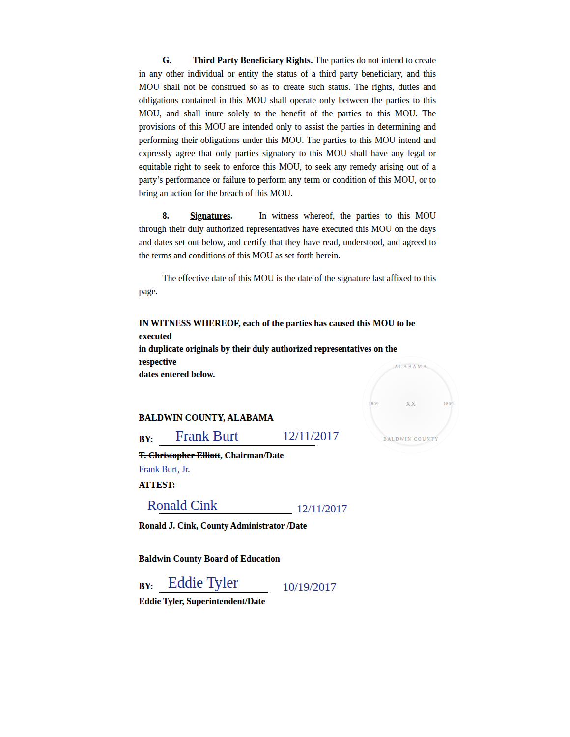G. Third Party Beneficiary Rights. The parties do not intend to create in any other individual or entity the status of a third party beneficiary, and this MOU shall not be construed so as to create such status. The rights, duties and obligations contained in this MOU shall operate only between the parties to this MOU, and shall inure solely to the benefit of the parties to this MOU. The provisions of this MOU are intended only to assist the parties in determining and performing their obligations under this MOU. The parties to this MOU intend and expressly agree that only parties signatory to this MOU shall have any legal or equitable right to seek to enforce this MOU, to seek any remedy arising out of a party’s performance or failure to perform any term or condition of this MOU, or to bring an action for the breach of this MOU.
8. Signatures. In witness whereof, the parties to this MOU through their duly authorized representatives have executed this MOU on the days and dates set out below, and certify that they have read, understood, and agreed to the terms and conditions of this MOU as set forth herein.
The effective date of this MOU is the date of the signature last affixed to this page.
IN WITNESS WHEREOF, each of the parties has caused this MOU to be executed
in duplicate originals by their duly authorized representatives on the respective
dates entered below.
BALDWIN COUNTY, ALABAMA
BY: Frank Burt 12/11/2017
T. Christopher Elliott, Chairman/Date Frank Burt, Jr.
ATTEST:
Ronald Cink 12/11/2017
Ronald J. Cink, County Administrator /Date
Baldwin County Board of Education
BY: Eddie Tyler 10/19/2017
Eddie Tyler, Superintendent/Date
ALABAMA
1809
1809
XX
BALDWIN COUNTY